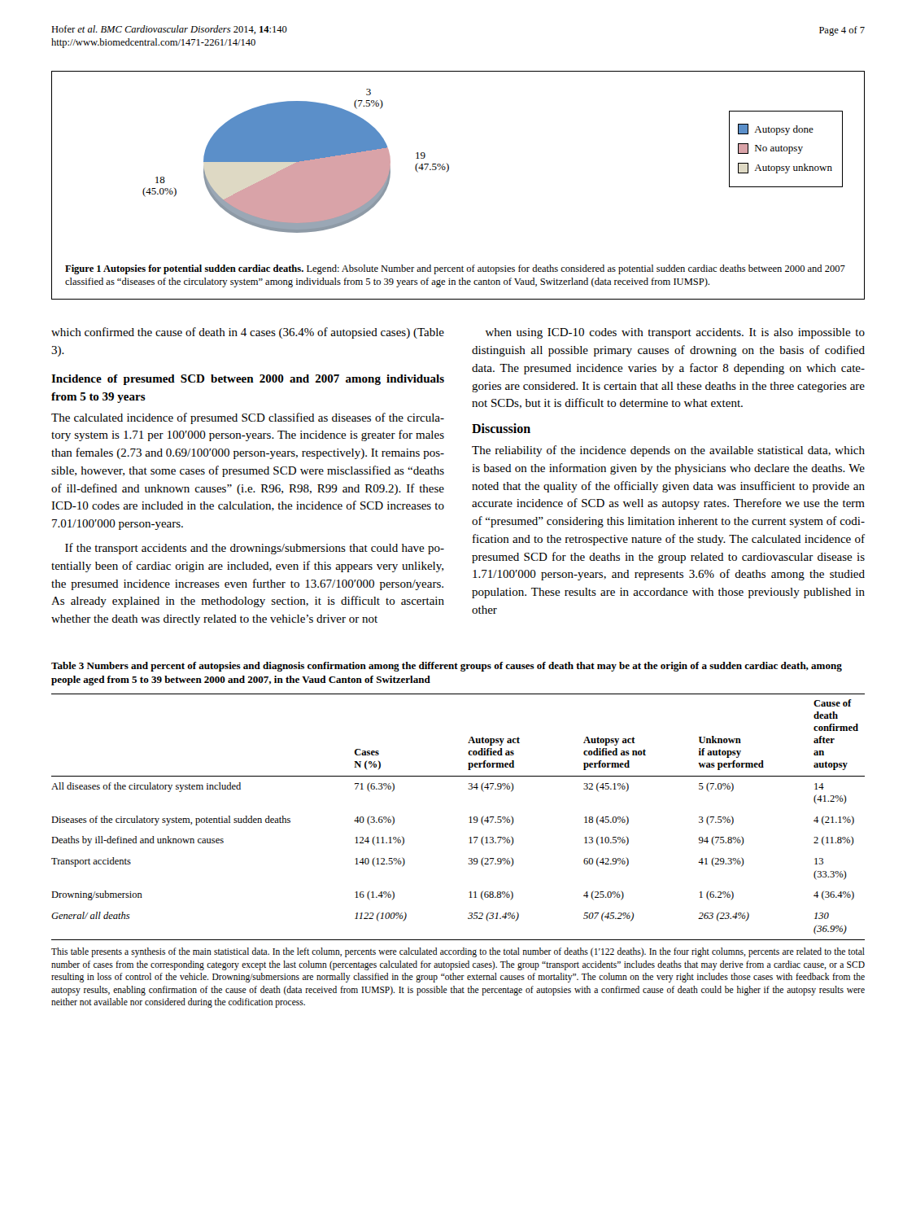Hofer et al. BMC Cardiovascular Disorders 2014, 14:140 http://www.biomedcentral.com/1471-2261/14/140
Page 4 of 7
3
(7.5%)
19
(47.5%)
18
(45.0%)
Autopsy done
No autopsy
Autopsy unknown
Figure 1 Autopsies for potential sudden cardiac deaths. Legend: Absolute Number and percent of autopsies for deaths considered as potential sudden cardiac deaths between 2000 and 2007 classified as “diseases of the circulatory system” among individuals from 5 to 39 years of age in the canton of Vaud, Switzerland (data received from IUMSP).
which confirmed the cause of death in 4 cases (36.4% of autopsied cases) (Table 3).
Incidence of presumed SCD between 2000 and 2007 among individuals from 5 to 39 years
The calculated incidence of presumed SCD classified as diseases of the circulatory system is 1.71 per 100′000 person-years. The incidence is greater for males than females (2.73 and 0.69/100′000 person-years, respectively). It remains possible, however, that some cases of presumed SCD were misclassified as “deaths of ill-defined and unknown causes” (i.e. R96, R98, R99 and R09.2). If these ICD-10 codes are included in the calculation, the incidence of SCD increases to 7.01/100′000 person-years.
If the transport accidents and the drownings/submersions that could have potentially been of cardiac origin are included, even if this appears very unlikely, the presumed incidence increases even further to 13.67/100′000 person/years. As already explained in the methodology section, it is difficult to ascertain whether the death was directly related to the vehicle’s driver or not
when using ICD-10 codes with transport accidents. It is also impossible to distinguish all possible primary causes of drowning on the basis of codified data. The presumed incidence varies by a factor 8 depending on which categories are considered. It is certain that all these deaths in the three categories are not SCDs, but it is difficult to determine to what extent.
Discussion
The reliability of the incidence depends on the available statistical data, which is based on the information given by the physicians who declare the deaths. We noted that the quality of the officially given data was insufficient to provide an accurate incidence of SCD as well as autopsy rates. Therefore we use the term of “presumed” considering this limitation inherent to the current system of codification and to the retrospective nature of the study. The calculated incidence of presumed SCD for the deaths in the group related to cardiovascular disease is 1.71/100′000 person-years, and represents 3.6% of deaths among the studied population. These results are in accordance with those previously published in other
Table 3 Numbers and percent of autopsies and diagnosis confirmation among the different groups of causes of death that may be at the origin of a sudden cardiac death, among people aged from 5 to 39 between 2000 and 2007, in the Vaud Canton of Switzerland
| | Cases N (%) | Autopsy act codified as performed | Autopsy act codified as not performed | Unknown if autopsy was performed | Cause of death confirmed after an autopsy |
| --- | --- | --- | --- | --- | --- |
| All diseases of the circulatory system included | 71 (6.3%) | 34 (47.9%) | 32 (45.1%) | 5 (7.0%) | 14 (41.2%) |
| Diseases of the circulatory system, potential sudden deaths | 40 (3.6%) | 19 (47.5%) | 18 (45.0%) | 3 (7.5%) | 4 (21.1%) |
| Deaths by ill-defined and unknown causes | 124 (11.1%) | 17 (13.7%) | 13 (10.5%) | 94 (75.8%) | 2 (11.8%) |
| Transport accidents | 140 (12.5%) | 39 (27.9%) | 60 (42.9%) | 41 (29.3%) | 13 (33.3%) |
| Drowning/submersion | 16 (1.4%) | 11 (68.8%) | 4 (25.0%) | 1 (6.2%) | 4 (36.4%) |
| General/ all deaths | 1122 (100%) | 352 (31.4%) | 507 (45.2%) | 263 (23.4%) | 130 (36.9%) |
This table presents a synthesis of the main statistical data. In the left column, percents were calculated according to the total number of deaths (1′122 deaths). In the four right columns, percents are related to the total number of cases from the corresponding category except the last column (percentages calculated for autopsied cases). The group “transport accidents” includes deaths that may derive from a cardiac cause, or a SCD resulting in loss of control of the vehicle. Drowning/submersions are normally classified in the group “other external causes of mortality”. The column on the very right includes those cases with feedback from the autopsy results, enabling confirmation of the cause of death (data received from IUMSP). It is possible that the percentage of autopsies with a confirmed cause of death could be higher if the autopsy results were neither not available nor considered during the codification process.